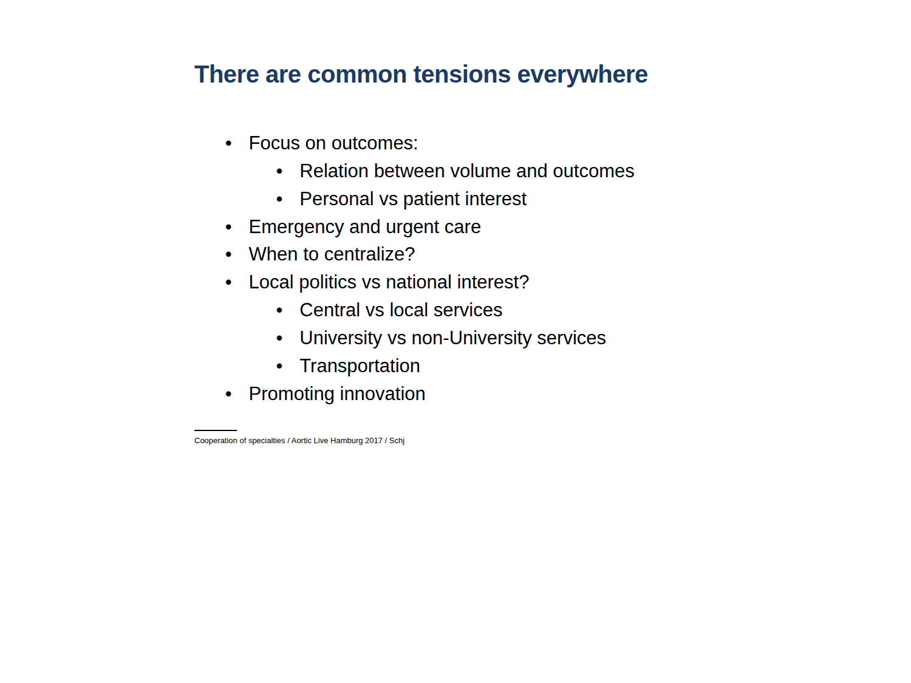There are common tensions everywhere
Focus on outcomes:
Relation between volume and outcomes
Personal vs patient interest
Emergency and urgent care
When to centralize?
Local politics vs national interest?
Central vs local services
University vs non-University services
Transportation
Promoting innovation
Cooperation of specialties / Aortic Live Hamburg 2017 / Schj